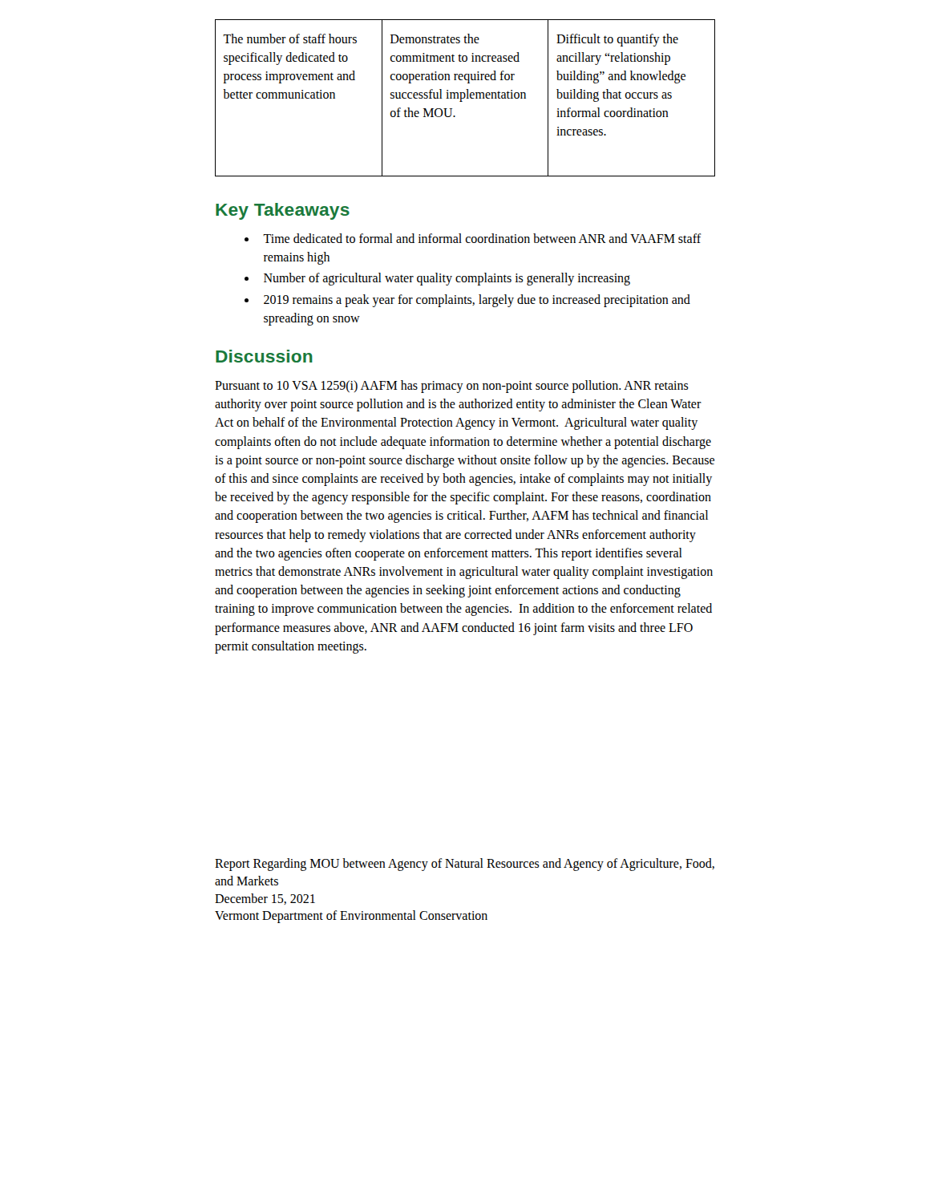| The number of staff hours specifically dedicated to process improvement and better communication | Demonstrates the commitment to increased cooperation required for successful implementation of the MOU. | Difficult to quantify the ancillary “relationship building” and knowledge building that occurs as informal coordination increases. |
Key Takeaways
Time dedicated to formal and informal coordination between ANR and VAAFM staff remains high
Number of agricultural water quality complaints is generally increasing
2019 remains a peak year for complaints, largely due to increased precipitation and spreading on snow
Discussion
Pursuant to 10 VSA 1259(i) AAFM has primacy on non-point source pollution. ANR retains authority over point source pollution and is the authorized entity to administer the Clean Water Act on behalf of the Environmental Protection Agency in Vermont. Agricultural water quality complaints often do not include adequate information to determine whether a potential discharge is a point source or non-point source discharge without onsite follow up by the agencies. Because of this and since complaints are received by both agencies, intake of complaints may not initially be received by the agency responsible for the specific complaint. For these reasons, coordination and cooperation between the two agencies is critical. Further, AAFM has technical and financial resources that help to remedy violations that are corrected under ANRs enforcement authority and the two agencies often cooperate on enforcement matters. This report identifies several metrics that demonstrate ANRs involvement in agricultural water quality complaint investigation and cooperation between the agencies in seeking joint enforcement actions and conducting training to improve communication between the agencies. In addition to the enforcement related performance measures above, ANR and AAFM conducted 16 joint farm visits and three LFO permit consultation meetings.
Report Regarding MOU between Agency of Natural Resources and Agency of Agriculture, Food, and Markets
December 15, 2021
Vermont Department of Environmental Conservation